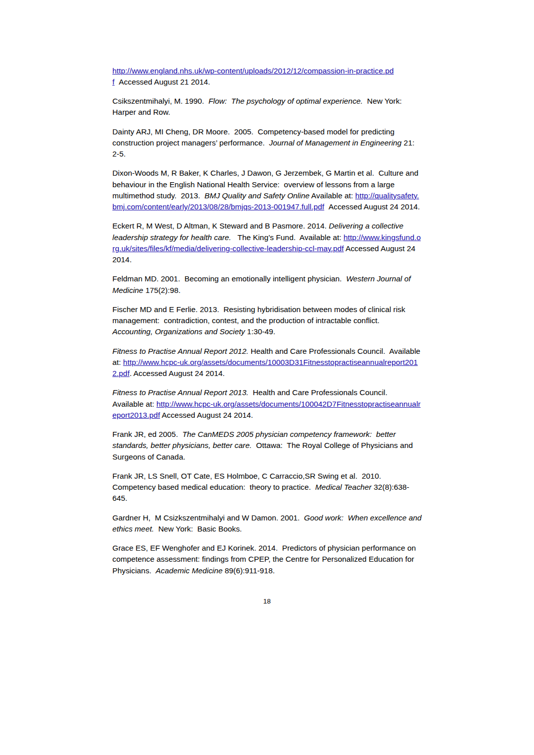http://www.england.nhs.uk/wp-content/uploads/2012/12/compassion-in-practice.pdf Accessed August 21 2014.
Csikszentmihalyi, M. 1990. Flow: The psychology of optimal experience. New York: Harper and Row.
Dainty ARJ, MI Cheng, DR Moore. 2005. Competency-based model for predicting construction project managers’ performance. Journal of Management in Engineering 21: 2-5.
Dixon-Woods M, R Baker, K Charles, J Dawon, G Jerzembek, G Martin et al. Culture and behaviour in the English National Health Service: overview of lessons from a large multimethod study. 2013. BMJ Quality and Safety Online Available at: http://qualitysafety.bmj.com/content/early/2013/08/28/bmjqs-2013-001947.full.pdf Accessed August 24 2014.
Eckert R, M West, D Altman, K Steward and B Pasmore. 2014. Delivering a collective leadership strategy for health care. The King’s Fund. Available at: http://www.kingsfund.org.uk/sites/files/kf/media/delivering-collective-leadership-ccl-may.pdf Accessed August 24 2014.
Feldman MD. 2001. Becoming an emotionally intelligent physician. Western Journal of Medicine 175(2):98.
Fischer MD and E Ferlie. 2013. Resisting hybridisation between modes of clinical risk management: contradiction, contest, and the production of intractable conflict. Accounting, Organizations and Society 1:30-49.
Fitness to Practise Annual Report 2012. Health and Care Professionals Council. Available at: http://www.hcpc-uk.org/assets/documents/10003D31Fitnesstopractiseannualreport2012.pdf. Accessed August 24 2014.
Fitness to Practise Annual Report 2013. Health and Care Professionals Council. Available at: http://www.hcpc-uk.org/assets/documents/100042D7Fitnesstopractiseannualreport2013.pdf Accessed August 24 2014.
Frank JR, ed 2005. The CanMEDS 2005 physician competency framework: better standards, better physicians, better care. Ottawa: The Royal College of Physicians and Surgeons of Canada.
Frank JR, LS Snell, OT Cate, ES Holmboe, C Carraccio,SR Swing et al. 2010. Competency based medical education: theory to practice. Medical Teacher 32(8):638-645.
Gardner H, M Csizkszentmihalyi and W Damon. 2001. Good work: When excellence and ethics meet. New York: Basic Books.
Grace ES, EF Wenghofer and EJ Korinek. 2014. Predictors of physician performance on competence assessment: findings from CPEP, the Centre for Personalized Education for Physicians. Academic Medicine 89(6):911-918.
18